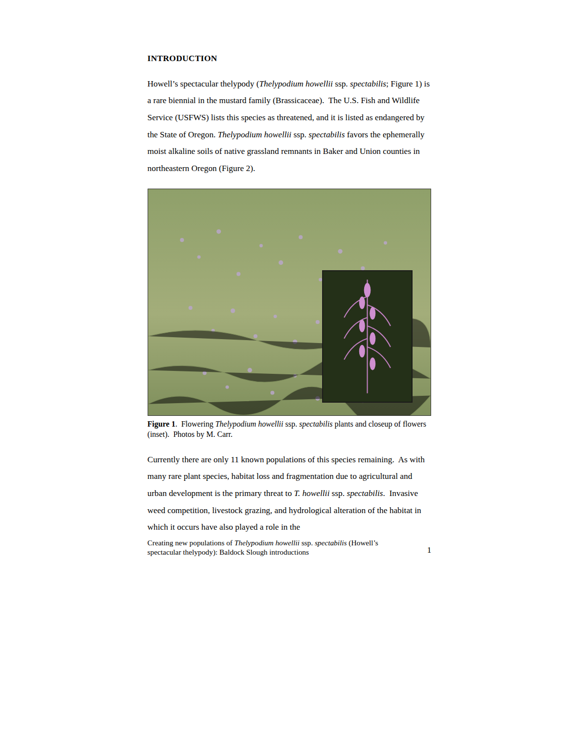INTRODUCTION
Howell’s spectacular thelypody (Thelypodium howellii ssp. spectabilis; Figure 1) is a rare biennial in the mustard family (Brassicaceae). The U.S. Fish and Wildlife Service (USFWS) lists this species as threatened, and it is listed as endangered by the State of Oregon. Thelypodium howellii ssp. spectabilis favors the ephemerally moist alkaline soils of native grassland remnants in Baker and Union counties in northeastern Oregon (Figure 2).
Figure 1. Flowering Thelypodium howellii ssp. spectabilis plants and closeup of flowers (inset). Photos by M. Carr.
Currently there are only 11 known populations of this species remaining. As with many rare plant species, habitat loss and fragmentation due to agricultural and urban development is the primary threat to T. howellii ssp. spectabilis. Invasive weed competition, livestock grazing, and hydrological alteration of the habitat in which it occurs have also played a role in the
Creating new populations of Thelypodium howellii ssp. spectabilis (Howell’s spectacular thelypody): Baldock Slough introductions
1